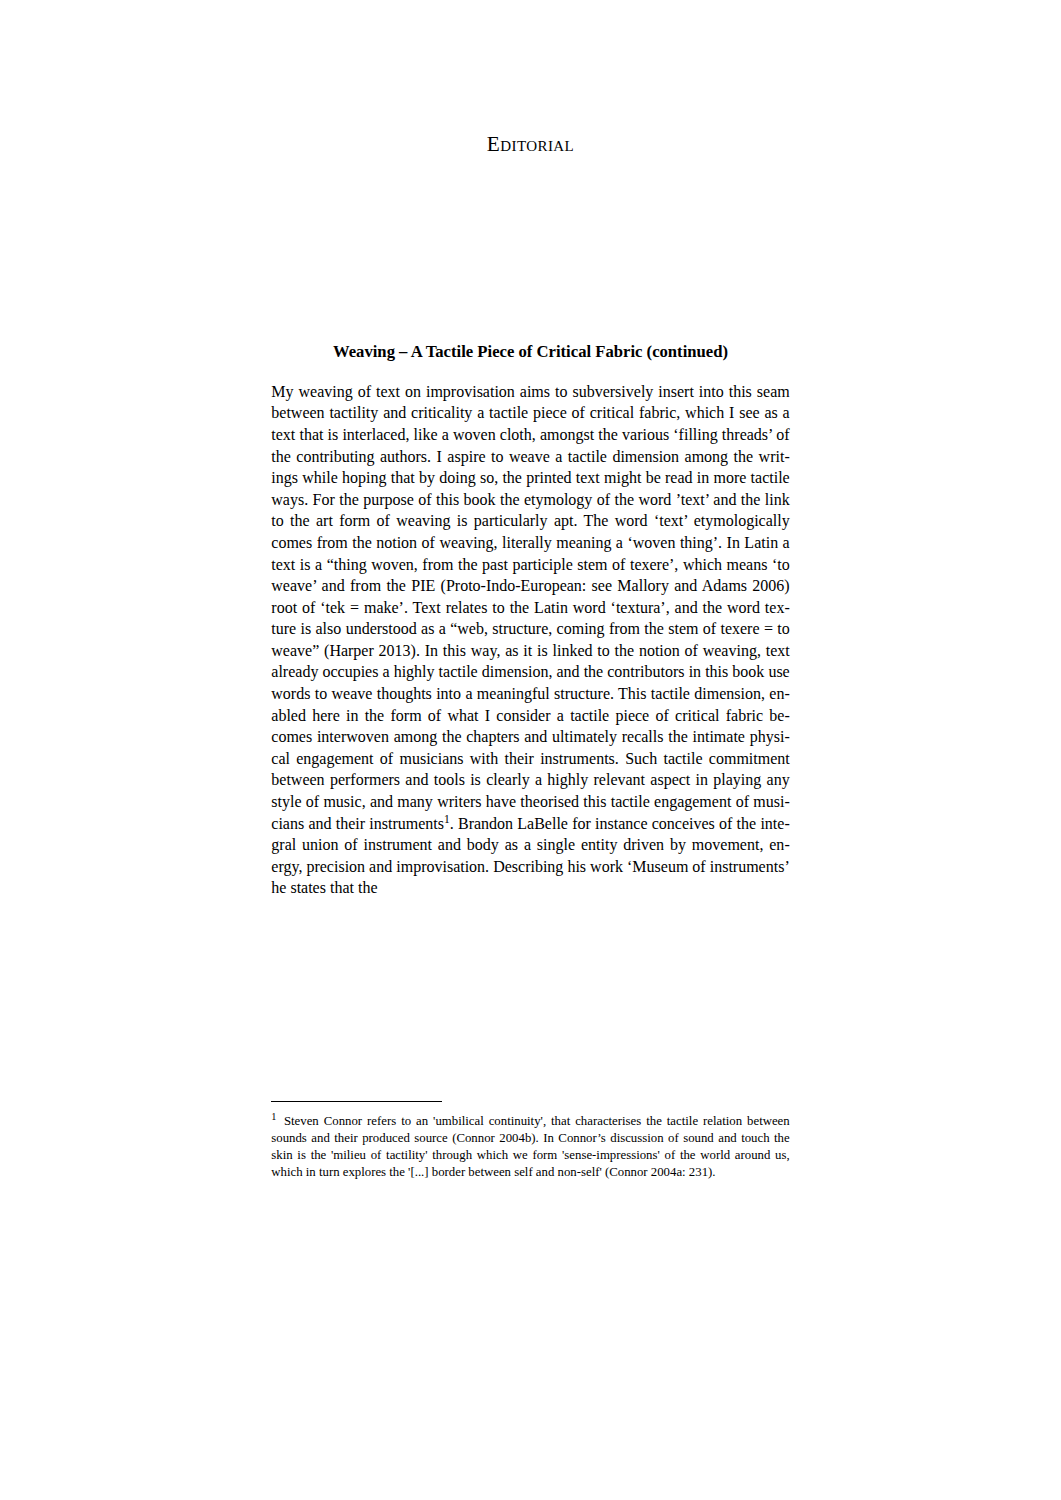Editorial
Weaving – A Tactile Piece of Critical Fabric (continued)
My weaving of text on improvisation aims to subversively insert into this seam between tactility and criticality a tactile piece of critical fabric, which I see as a text that is interlaced, like a woven cloth, amongst the various ‘filling threads’ of the contributing authors. I aspire to weave a tactile dimension among the writings while hoping that by doing so, the printed text might be read in more tactile ways. For the purpose of this book the etymology of the word ’text’ and the link to the art form of weaving is particularly apt. The word ‘text’ etymologically comes from the notion of weaving, literally meaning a ‘woven thing’. In Latin a text is a “thing woven, from the past participle stem of texere’, which means ‘to weave’ and from the PIE (Proto-Indo-European: see Mallory and Adams 2006) root of ‘tek = make’. Text relates to the Latin word ‘textura’, and the word texture is also understood as a “web, structure, coming from the stem of texere = to weave” (Harper 2013). In this way, as it is linked to the notion of weaving, text already occupies a highly tactile dimension, and the contributors in this book use words to weave thoughts into a meaningful structure. This tactile dimension, enabled here in the form of what I consider a tactile piece of critical fabric becomes interwoven among the chapters and ultimately recalls the intimate physical engagement of musicians with their instruments. Such tactile commitment between performers and tools is clearly a highly relevant aspect in playing any style of music, and many writers have theorised this tactile engagement of musicians and their instruments1. Brandon LaBelle for instance conceives of the integral union of instrument and body as a single entity driven by movement, energy, precision and improvisation. Describing his work ‘Museum of instruments’ he states that the
1 Steven Connor refers to an 'umbilical continuity', that characterises the tactile relation between sounds and their produced source (Connor 2004b). In Connor’s discussion of sound and touch the skin is the 'milieu of tactility' through which we form 'sense-impressions' of the world around us, which in turn explores the '[...] border between self and non-self' (Connor 2004a: 231).